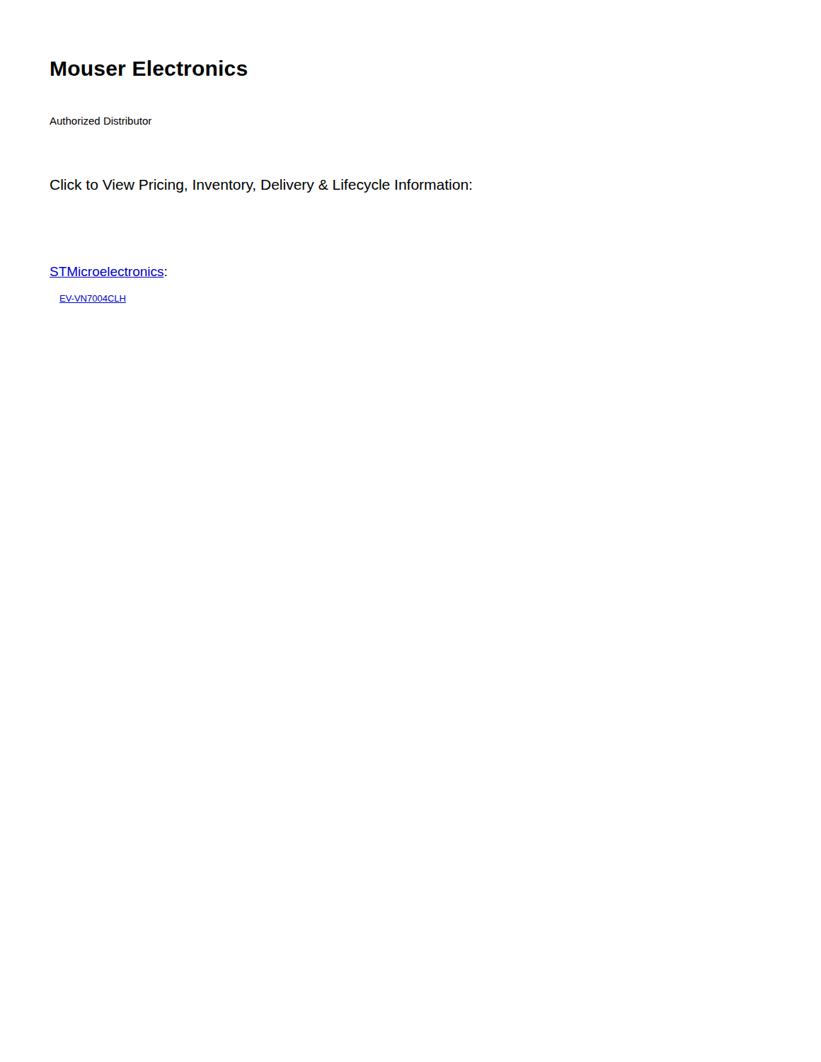Mouser Electronics
Authorized Distributor
Click to View Pricing, Inventory, Delivery & Lifecycle Information:
STMicroelectronics:
EV-VN7004CLH